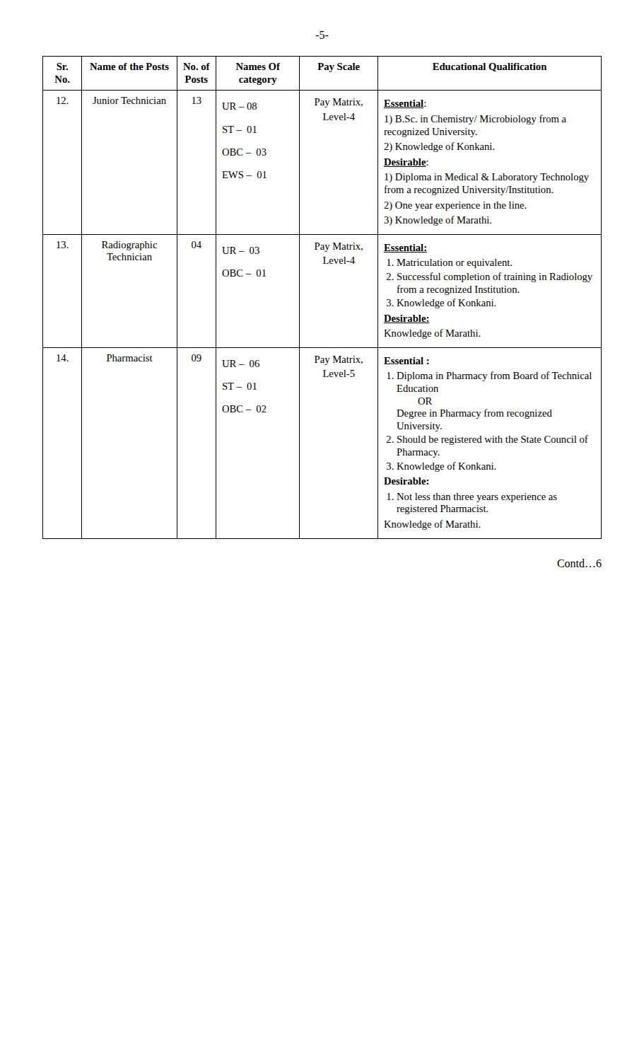-5-
| Sr. No. | Name of the Posts | No. of Posts | Names Of category | Pay Scale | Educational Qualification |
| --- | --- | --- | --- | --- | --- |
| 12. | Junior Technician | 13 | UR – 08 ST – 01 OBC – 03 EWS – 01 | Pay Matrix, Level-4 | Essential : 1) B.Sc. in Chemistry/ Microbiology from a recognized University. 2) Knowledge of Konkani. Desirable : 1) Diploma in Medical & Laboratory Technology from a recognized University/Institution. 2) One year experience in the line. 3) Knowledge of Marathi. |
| 13. | Radiographic Technician | 04 | UR – 03 OBC – 01 | Pay Matrix, Level-4 | Essential: Matriculation or equivalent. Successful completion of training in Radiology from a recognized Institution. Knowledge of Konkani. Desirable: Knowledge of Marathi. |
| 14. | Pharmacist | 09 | UR – 06 ST – 01 OBC – 02 | Pay Matrix, Level-5 | Essential : Diploma in Pharmacy from Board of Technical Education OR Degree in Pharmacy from recognized University. Should be registered with the State Council of Pharmacy. Knowledge of Konkani. Desirable: Not less than three years experience as registered Pharmacist. Knowledge of Marathi. |
Contd…6